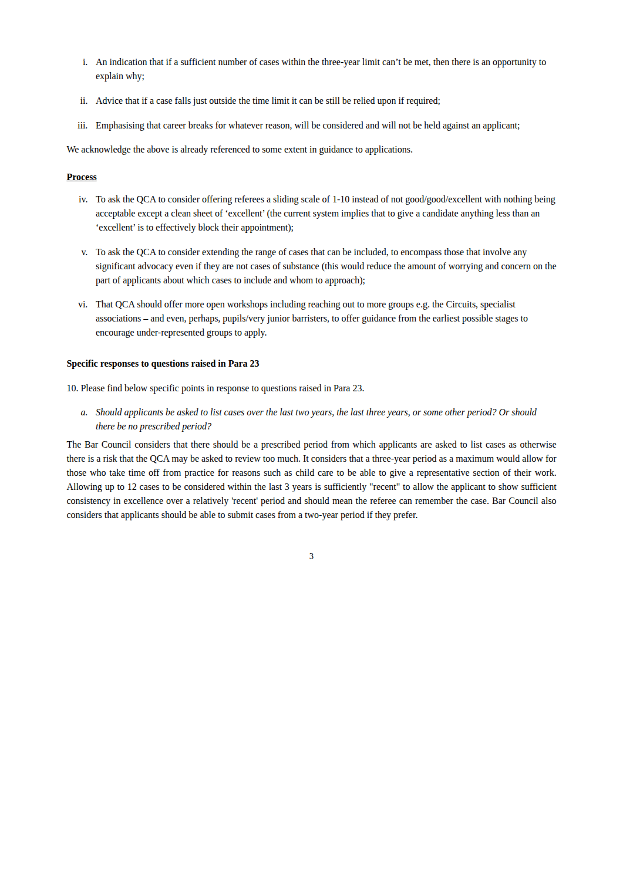An indication that if a sufficient number of cases within the three-year limit can’t be met, then there is an opportunity to explain why;
Advice that if a case falls just outside the time limit it can be still be relied upon if required;
Emphasising that career breaks for whatever reason, will be considered and will not be held against an applicant;
We acknowledge the above is already referenced to some extent in guidance to applications.
Process
To ask the QCA to consider offering referees a sliding scale of 1-10 instead of not good/good/excellent with nothing being acceptable except a clean sheet of ‘excellent’ (the current system implies that to give a candidate anything less than an ‘excellent’ is to effectively block their appointment);
To ask the QCA to consider extending the range of cases that can be included, to encompass those that involve any significant advocacy even if they are not cases of substance (this would reduce the amount of worrying and concern on the part of applicants about which cases to include and whom to approach);
That QCA should offer more open workshops including reaching out to more groups e.g. the Circuits, specialist associations – and even, perhaps, pupils/very junior barristers, to offer guidance from the earliest possible stages to encourage under-represented groups to apply.
Specific responses to questions raised in Para 23
10. Please find below specific points in response to questions raised in Para 23.
Should applicants be asked to list cases over the last two years, the last three years, or some other period? Or should there be no prescribed period?
The Bar Council considers that there should be a prescribed period from which applicants are asked to list cases as otherwise there is a risk that the QCA may be asked to review too much. It considers that a three-year period as a maximum would allow for those who take time off from practice for reasons such as child care to be able to give a representative section of their work. Allowing up to 12 cases to be considered within the last 3 years is sufficiently "recent" to allow the applicant to show sufficient consistency in excellence over a relatively 'recent' period and should mean the referee can remember the case. Bar Council also considers that applicants should be able to submit cases from a two-year period if they prefer.
3